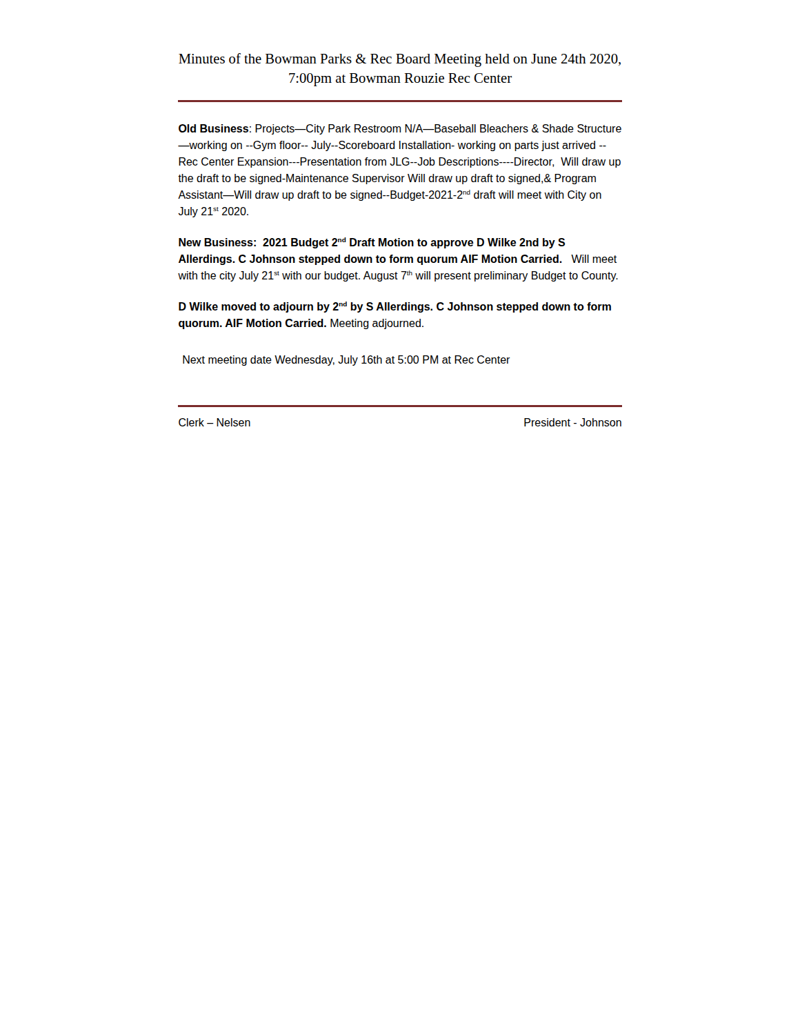Minutes of the Bowman Parks & Rec Board Meeting held on June 24th 2020, 7:00pm at Bowman Rouzie Rec Center
Old Business: Projects—City Park Restroom N/A—Baseball Bleachers & Shade Structure—working on --Gym floor-- July--Scoreboard Installation- working on parts just arrived --Rec Center Expansion---Presentation from JLG--Job Descriptions----Director, Will draw up the draft to be signed-Maintenance Supervisor Will draw up draft to signed,& Program Assistant—Will draw up draft to be signed--Budget-2021-2nd draft will meet with City on July 21st 2020.
New Business: 2021 Budget 2nd Draft Motion to approve D Wilke 2nd by S Allerdings. C Johnson stepped down to form quorum AIF Motion Carried. Will meet with the city July 21st with our budget. August 7th will present preliminary Budget to County.
D Wilke moved to adjourn by 2nd by S Allerdings. C Johnson stepped down to form quorum. AIF Motion Carried. Meeting adjourned.
Next meeting date Wednesday, July 16th at 5:00 PM at Rec Center
Clerk – Nelsen President - Johnson